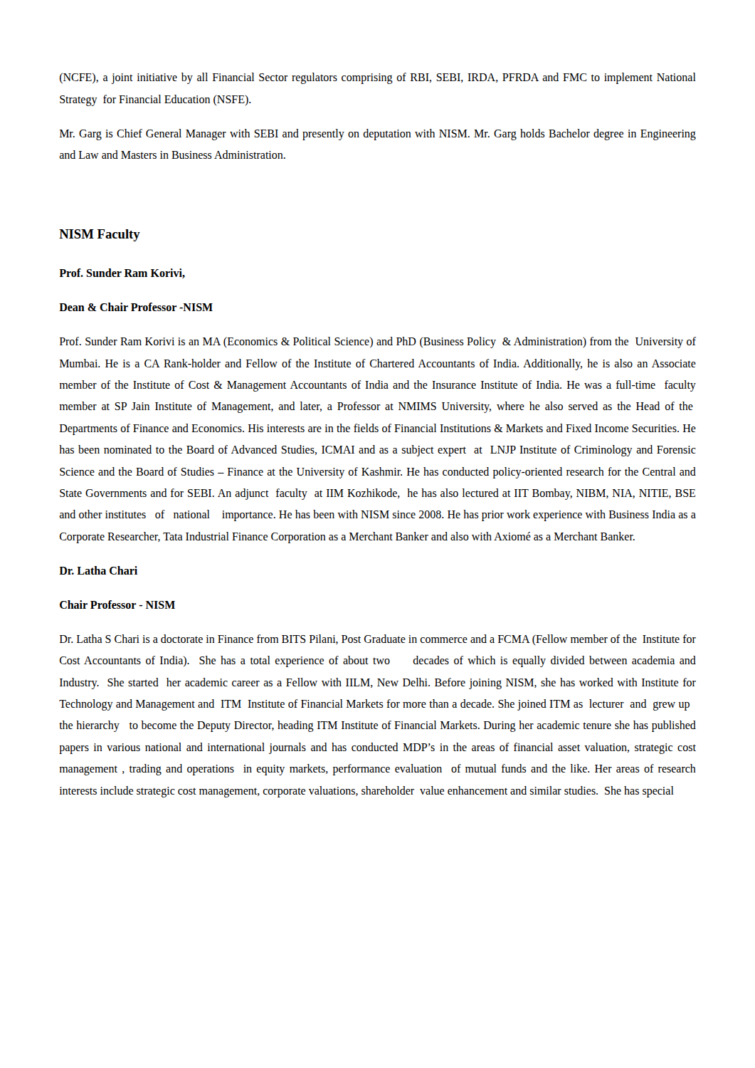(NCFE), a joint initiative by all Financial Sector regulators comprising of RBI, SEBI, IRDA, PFRDA and FMC to implement National Strategy for Financial Education (NSFE).
Mr. Garg is Chief General Manager with SEBI and presently on deputation with NISM. Mr. Garg holds Bachelor degree in Engineering and Law and Masters in Business Administration.
NISM Faculty
Prof. Sunder Ram Korivi,
Dean & Chair Professor -NISM
Prof. Sunder Ram Korivi is an MA (Economics & Political Science) and PhD (Business Policy & Administration) from the University of Mumbai. He is a CA Rank-holder and Fellow of the Institute of Chartered Accountants of India. Additionally, he is also an Associate member of the Institute of Cost & Management Accountants of India and the Insurance Institute of India. He was a full-time faculty member at SP Jain Institute of Management, and later, a Professor at NMIMS University, where he also served as the Head of the Departments of Finance and Economics. His interests are in the fields of Financial Institutions & Markets and Fixed Income Securities. He has been nominated to the Board of Advanced Studies, ICMAI and as a subject expert at LNJP Institute of Criminology and Forensic Science and the Board of Studies – Finance at the University of Kashmir. He has conducted policy-oriented research for the Central and State Governments and for SEBI. An adjunct faculty at IIM Kozhikode, he has also lectured at IIT Bombay, NIBM, NIA, NITIE, BSE and other institutes of national importance. He has been with NISM since 2008. He has prior work experience with Business India as a Corporate Researcher, Tata Industrial Finance Corporation as a Merchant Banker and also with Axiomé as a Merchant Banker.
Dr. Latha Chari
Chair Professor - NISM
Dr. Latha S Chari is a doctorate in Finance from BITS Pilani, Post Graduate in commerce and a FCMA (Fellow member of the Institute for Cost Accountants of India). She has a total experience of about two decades of which is equally divided between academia and Industry. She started her academic career as a Fellow with IILM, New Delhi. Before joining NISM, she has worked with Institute for Technology and Management and ITM Institute of Financial Markets for more than a decade. She joined ITM as lecturer and grew up the hierarchy to become the Deputy Director, heading ITM Institute of Financial Markets. During her academic tenure she has published papers in various national and international journals and has conducted MDP’s in the areas of financial asset valuation, strategic cost management , trading and operations in equity markets, performance evaluation of mutual funds and the like. Her areas of research interests include strategic cost management, corporate valuations, shareholder value enhancement and similar studies. She has special